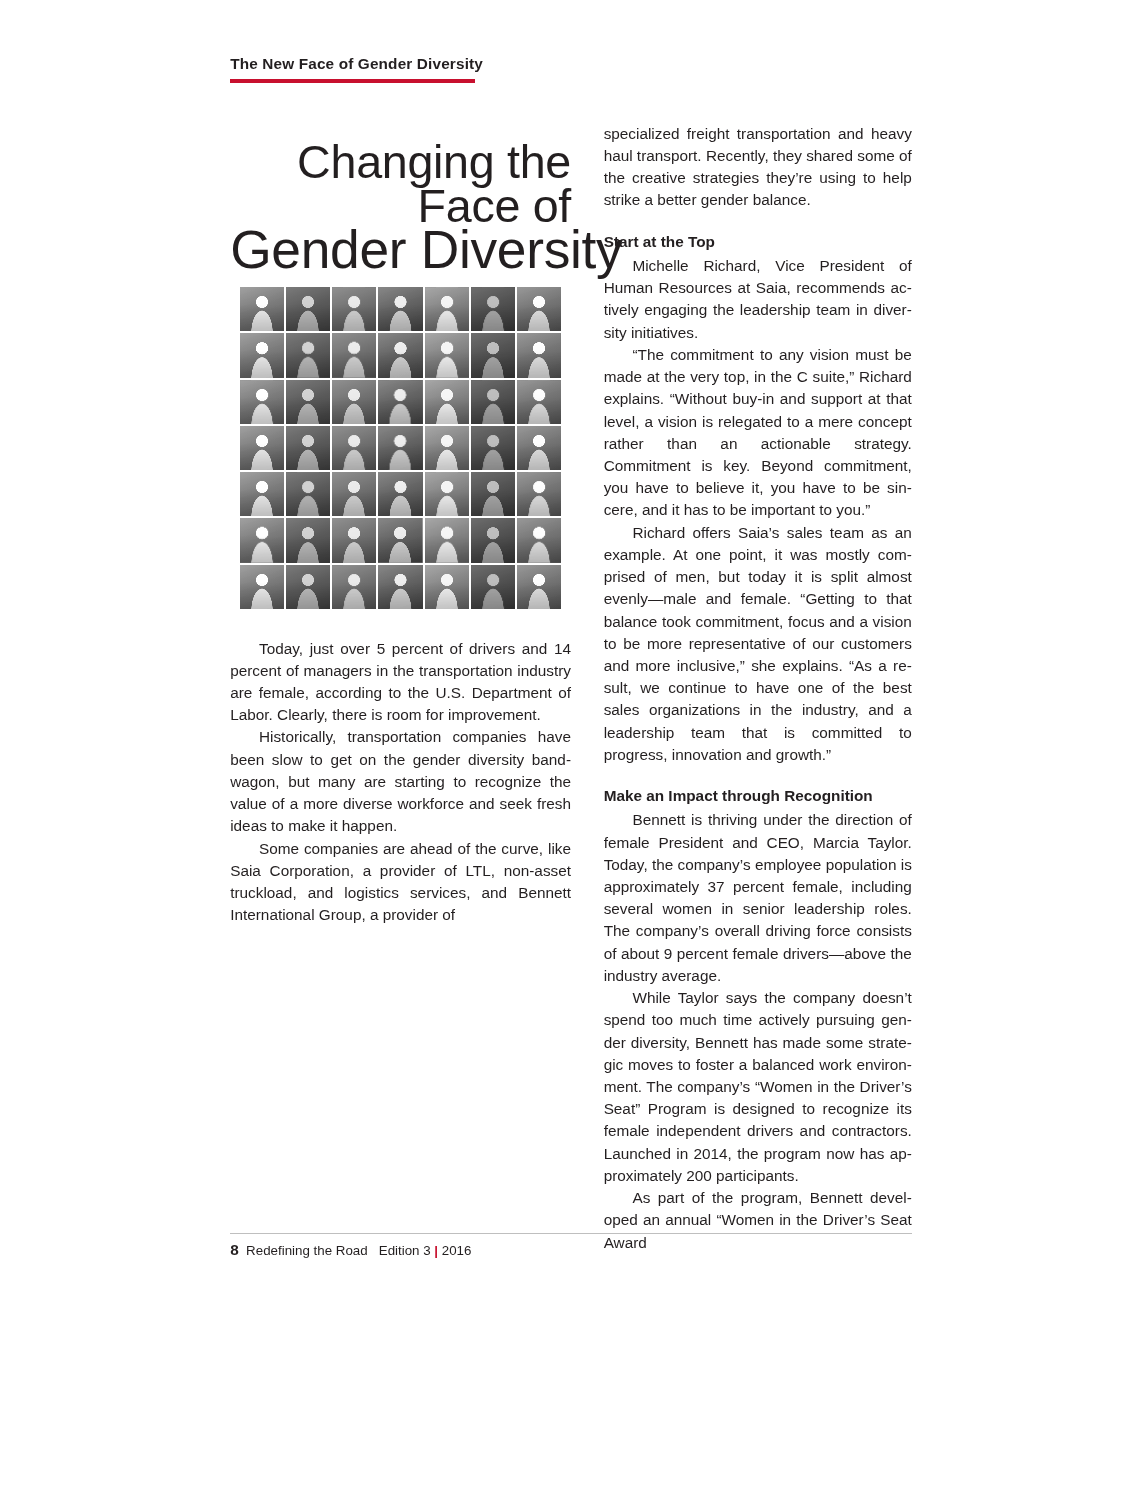The New Face of Gender Diversity
Changing the Face of Gender Diversity
Today, just over 5 percent of drivers and 14 percent of managers in the transportation industry are female, according to the U.S. Department of Labor. Clearly, there is room for improvement.
Historically, transportation companies have been slow to get on the gender diversity bandwagon, but many are starting to recognize the value of a more diverse workforce and seek fresh ideas to make it happen.
Some companies are ahead of the curve, like Saia Corporation, a provider of LTL, non-asset truckload, and logistics services, and Bennett International Group, a provider of
specialized freight transportation and heavy haul transport. Recently, they shared some of the creative strategies they’re using to help strike a better gender balance.
Start at the Top
Michelle Richard, Vice President of Human Resources at Saia, recommends actively engaging the leadership team in diversity initiatives.
“The commitment to any vision must be made at the very top, in the C suite,” Richard explains. “Without buy-in and support at that level, a vision is relegated to a mere concept rather than an actionable strategy. Commitment is key. Beyond commitment, you have to believe it, you have to be sincere, and it has to be important to you.”
Richard offers Saia’s sales team as an example. At one point, it was mostly comprised of men, but today it is split almost evenly—male and female. “Getting to that balance took commitment, focus and a vision to be more representative of our customers and more inclusive,” she explains. “As a result, we continue to have one of the best sales organizations in the industry, and a leadership team that is committed to progress, innovation and growth.”
Make an Impact through Recognition
Bennett is thriving under the direction of female President and CEO, Marcia Taylor. Today, the company’s employee population is approximately 37 percent female, including several women in senior leadership roles. The company’s overall driving force consists of about 9 percent female drivers—above the industry average.
While Taylor says the company doesn’t spend too much time actively pursuing gender diversity, Bennett has made some strategic moves to foster a balanced work environment. The company’s “Women in the Driver’s Seat” Program is designed to recognize its female independent drivers and contractors. Launched in 2014, the program now has approximately 200 participants.
As part of the program, Bennett developed an annual “Women in the Driver’s Seat Award
8 Redefining the Road Edition 3 | 2016